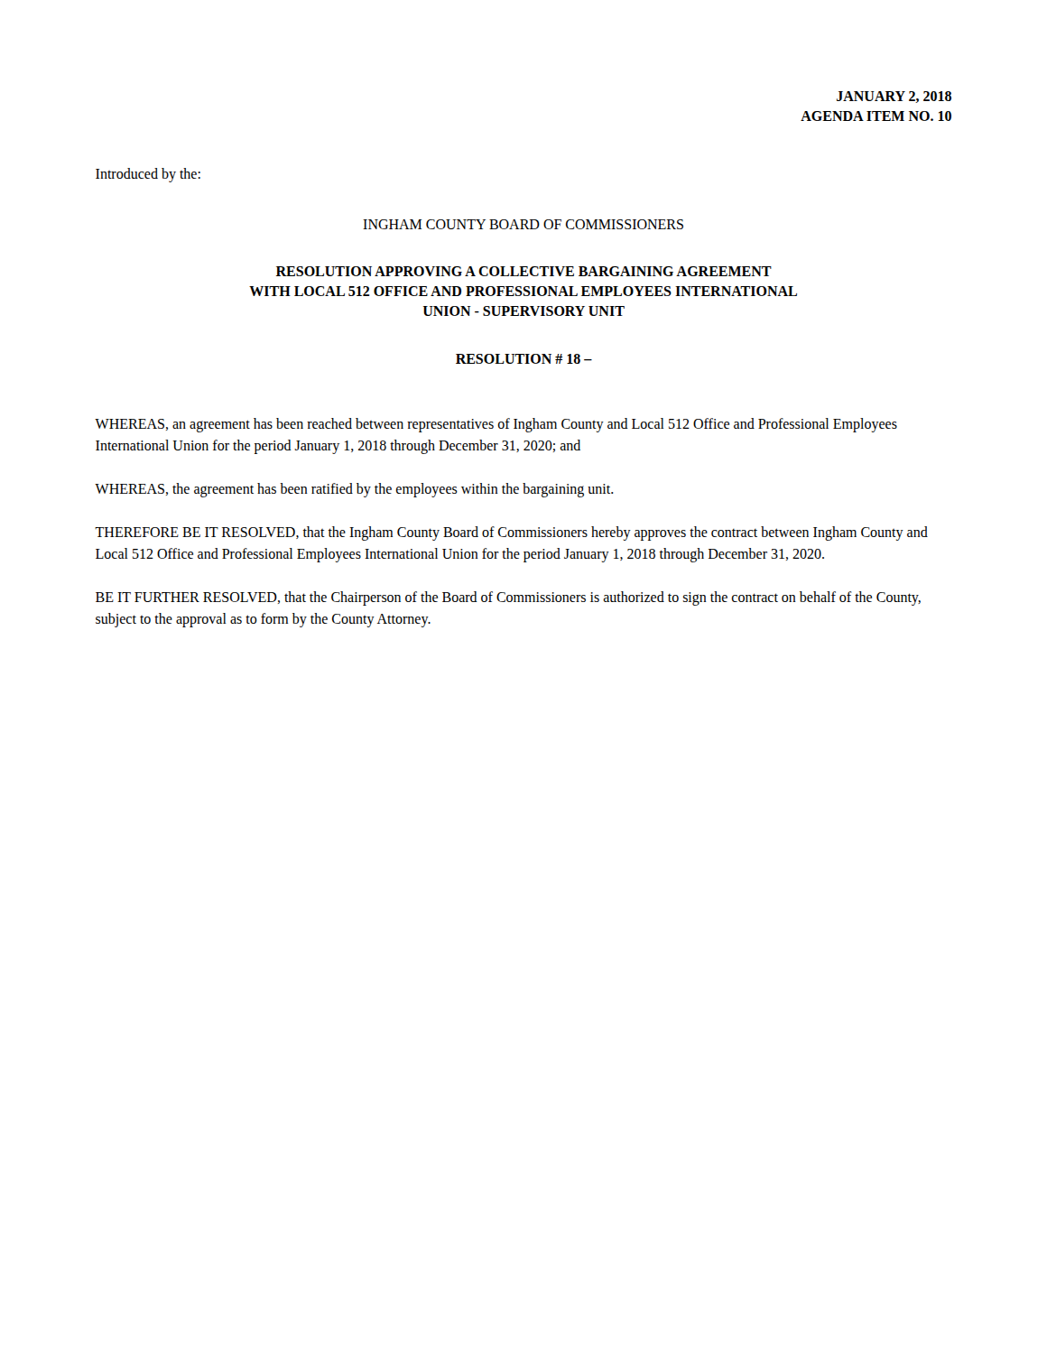JANUARY 2, 2018
AGENDA ITEM NO. 10
Introduced by the:
INGHAM COUNTY BOARD OF COMMISSIONERS
RESOLUTION APPROVING A COLLECTIVE BARGAINING AGREEMENT
WITH LOCAL 512 OFFICE AND PROFESSIONAL EMPLOYEES INTERNATIONAL
UNION - SUPERVISORY UNIT
RESOLUTION # 18 –
WHEREAS, an agreement has been reached between representatives of Ingham County and Local 512 Office and Professional Employees International Union for the period January 1, 2018 through December 31, 2020; and
WHEREAS, the agreement has been ratified by the employees within the bargaining unit.
THEREFORE BE IT RESOLVED, that the Ingham County Board of Commissioners hereby approves the contract between Ingham County and Local 512 Office and Professional Employees International Union for the period January 1, 2018 through December 31, 2020.
BE IT FURTHER RESOLVED, that the Chairperson of the Board of Commissioners is authorized to sign the contract on behalf of the County, subject to the approval as to form by the County Attorney.